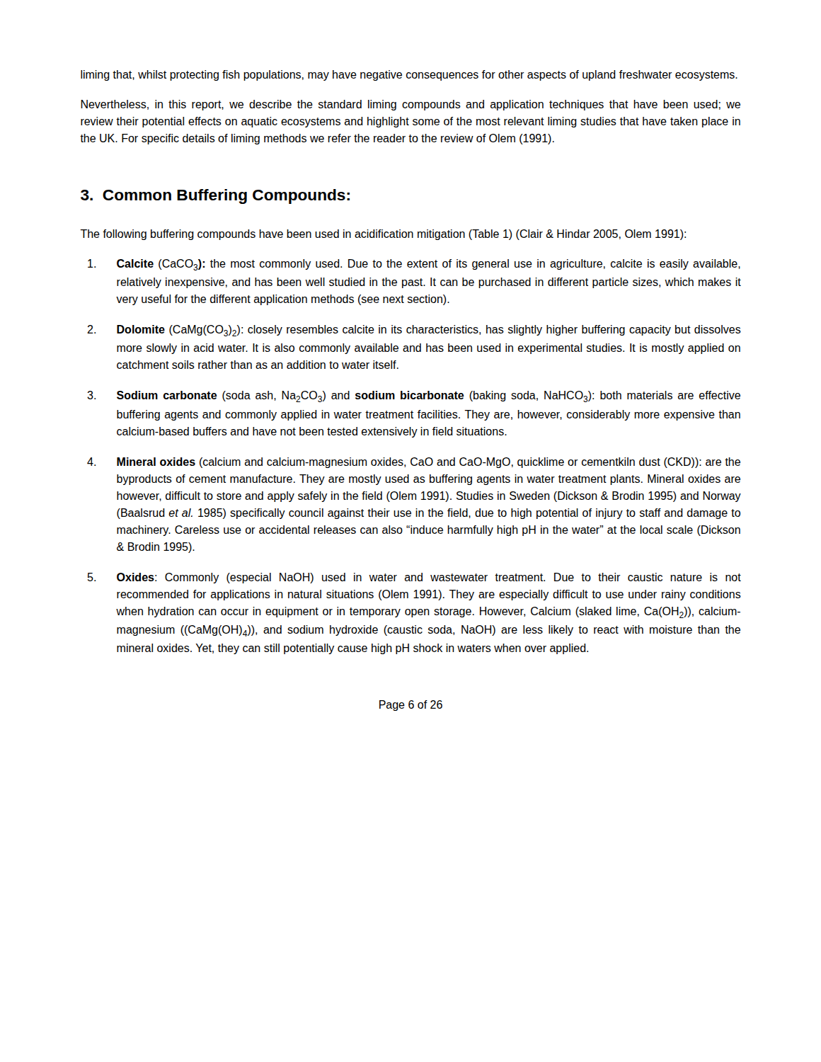liming that, whilst protecting fish populations, may have negative consequences for other aspects of upland freshwater ecosystems.
Nevertheless, in this report, we describe the standard liming compounds and application techniques that have been used; we review their potential effects on aquatic ecosystems and highlight some of the most relevant liming studies that have taken place in the UK. For specific details of liming methods we refer the reader to the review of Olem (1991).
3. Common Buffering Compounds:
The following buffering compounds have been used in acidification mitigation (Table 1) (Clair & Hindar 2005, Olem 1991):
Calcite (CaCO3): the most commonly used. Due to the extent of its general use in agriculture, calcite is easily available, relatively inexpensive, and has been well studied in the past. It can be purchased in different particle sizes, which makes it very useful for the different application methods (see next section).
Dolomite (CaMg(CO3)2): closely resembles calcite in its characteristics, has slightly higher buffering capacity but dissolves more slowly in acid water. It is also commonly available and has been used in experimental studies. It is mostly applied on catchment soils rather than as an addition to water itself.
Sodium carbonate (soda ash, Na2CO3) and sodium bicarbonate (baking soda, NaHCO3): both materials are effective buffering agents and commonly applied in water treatment facilities. They are, however, considerably more expensive than calcium-based buffers and have not been tested extensively in field situations.
Mineral oxides (calcium and calcium-magnesium oxides, CaO and CaO-MgO, quicklime or cementkiln dust (CKD)): are the byproducts of cement manufacture. They are mostly used as buffering agents in water treatment plants. Mineral oxides are however, difficult to store and apply safely in the field (Olem 1991). Studies in Sweden (Dickson & Brodin 1995) and Norway (Baalsrud et al. 1985) specifically council against their use in the field, due to high potential of injury to staff and damage to machinery. Careless use or accidental releases can also “induce harmfully high pH in the water” at the local scale (Dickson & Brodin 1995).
Oxides: Commonly (especial NaOH) used in water and wastewater treatment. Due to their caustic nature is not recommended for applications in natural situations (Olem 1991). They are especially difficult to use under rainy conditions when hydration can occur in equipment or in temporary open storage. However, Calcium (slaked lime, Ca(OH2)), calcium-magnesium ((CaMg(OH)4)), and sodium hydroxide (caustic soda, NaOH) are less likely to react with moisture than the mineral oxides. Yet, they can still potentially cause high pH shock in waters when over applied.
Page 6 of 26